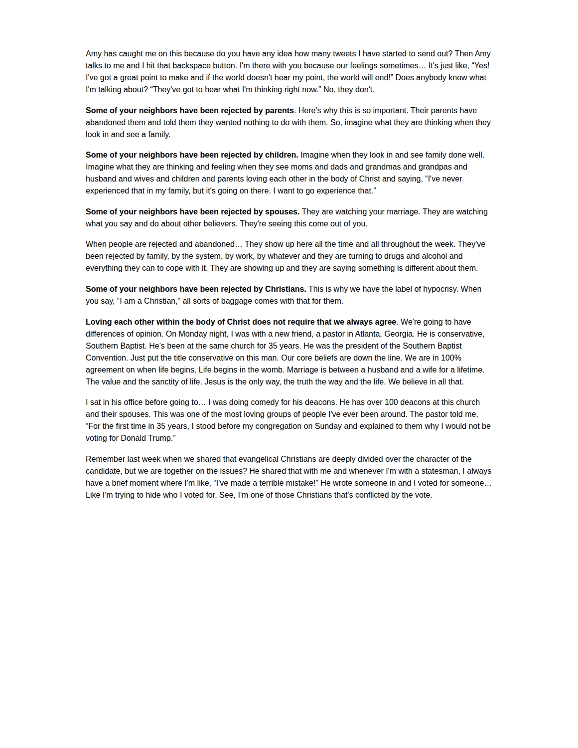Amy has caught me on this because do you have any idea how many tweets I have started to send out? Then Amy talks to me and I hit that backspace button. I'm there with you because our feelings sometimes… It's just like, “Yes! I've got a great point to make and if the world doesn't hear my point, the world will end!” Does anybody know what I'm talking about? “They've got to hear what I'm thinking right now.” No, they don't.
Some of your neighbors have been rejected by parents. Here's why this is so important. Their parents have abandoned them and told them they wanted nothing to do with them. So, imagine what they are thinking when they look in and see a family.
Some of your neighbors have been rejected by children. Imagine when they look in and see family done well. Imagine what they are thinking and feeling when they see moms and dads and grandmas and grandpas and husband and wives and children and parents loving each other in the body of Christ and saying, “I've never experienced that in my family, but it's going on there. I want to go experience that.”
Some of your neighbors have been rejected by spouses. They are watching your marriage. They are watching what you say and do about other believers. They're seeing this come out of you.
When people are rejected and abandoned… They show up here all the time and all throughout the week. They've been rejected by family, by the system, by work, by whatever and they are turning to drugs and alcohol and everything they can to cope with it. They are showing up and they are saying something is different about them.
Some of your neighbors have been rejected by Christians. This is why we have the label of hypocrisy. When you say, “I am a Christian,” all sorts of baggage comes with that for them.
Loving each other within the body of Christ does not require that we always agree. We're going to have differences of opinion. On Monday night, I was with a new friend, a pastor in Atlanta, Georgia. He is conservative, Southern Baptist. He's been at the same church for 35 years. He was the president of the Southern Baptist Convention. Just put the title conservative on this man. Our core beliefs are down the line. We are in 100% agreement on when life begins. Life begins in the womb. Marriage is between a husband and a wife for a lifetime. The value and the sanctity of life. Jesus is the only way, the truth the way and the life. We believe in all that.
I sat in his office before going to… I was doing comedy for his deacons. He has over 100 deacons at this church and their spouses. This was one of the most loving groups of people I've ever been around. The pastor told me, “For the first time in 35 years, I stood before my congregation on Sunday and explained to them why I would not be voting for Donald Trump.”
Remember last week when we shared that evangelical Christians are deeply divided over the character of the candidate, but we are together on the issues? He shared that with me and whenever I'm with a statesman, I always have a brief moment where I'm like, “I've made a terrible mistake!” He wrote someone in and I voted for someone… Like I'm trying to hide who I voted for. See, I'm one of those Christians that's conflicted by the vote.